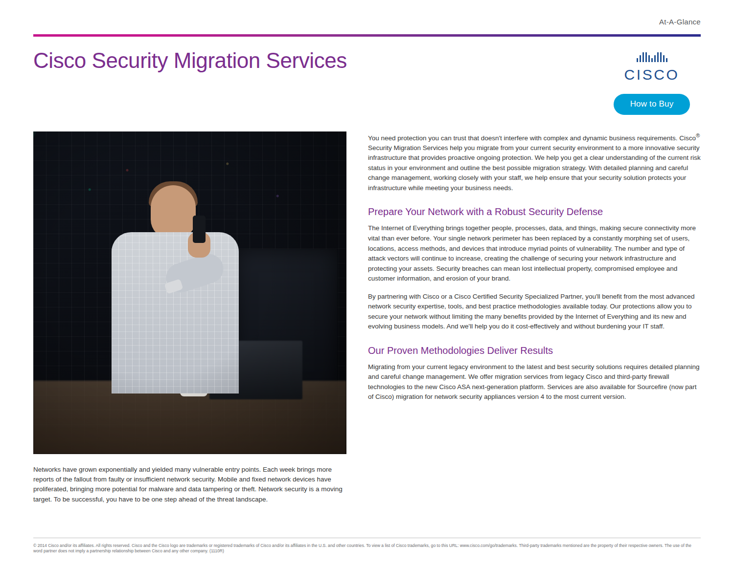At-A-Glance
Cisco Security Migration Services
CISCO
How to Buy
Networks have grown exponentially and yielded many vulnerable entry points. Each week brings more reports of the fallout from faulty or insufficient network security. Mobile and fixed network devices have proliferated, bringing more potential for malware and data tampering or theft. Network security is a moving target. To be successful, you have to be one step ahead of the threat landscape.
You need protection you can trust that doesn't interfere with complex and dynamic business requirements. Cisco® Security Migration Services help you migrate from your current security environment to a more innovative security infrastructure that provides proactive ongoing protection. We help you get a clear understanding of the current risk status in your environment and outline the best possible migration strategy. With detailed planning and careful change management, working closely with your staff, we help ensure that your security solution protects your infrastructure while meeting your business needs.
Prepare Your Network with a Robust Security Defense
The Internet of Everything brings together people, processes, data, and things, making secure connectivity more vital than ever before. Your single network perimeter has been replaced by a constantly morphing set of users, locations, access methods, and devices that introduce myriad points of vulnerability. The number and type of attack vectors will continue to increase, creating the challenge of securing your network infrastructure and protecting your assets. Security breaches can mean lost intellectual property, compromised employee and customer information, and erosion of your brand.
By partnering with Cisco or a Cisco Certified Security Specialized Partner, you'll benefit from the most advanced network security expertise, tools, and best practice methodologies available today. Our protections allow you to secure your network without limiting the many benefits provided by the Internet of Everything and its new and evolving business models. And we'll help you do it cost-effectively and without burdening your IT staff.
Our Proven Methodologies Deliver Results
Migrating from your current legacy environment to the latest and best security solutions requires detailed planning and careful change management. We offer migration services from legacy Cisco and third-party firewall technologies to the new Cisco ASA next-generation platform. Services are also available for Sourcefire (now part of Cisco) migration for network security appliances version 4 to the most current version.
© 2014 Cisco and/or its affiliates. All rights reserved. Cisco and the Cisco logo are trademarks or registered trademarks of Cisco and/or its affiliates in the U.S. and other countries. To view a list of Cisco trademarks, go to this URL: www.cisco.com/go/trademarks. Third-party trademarks mentioned are the property of their respective owners. The use of the word partner does not imply a partnership relationship between Cisco and any other company. (1110R)